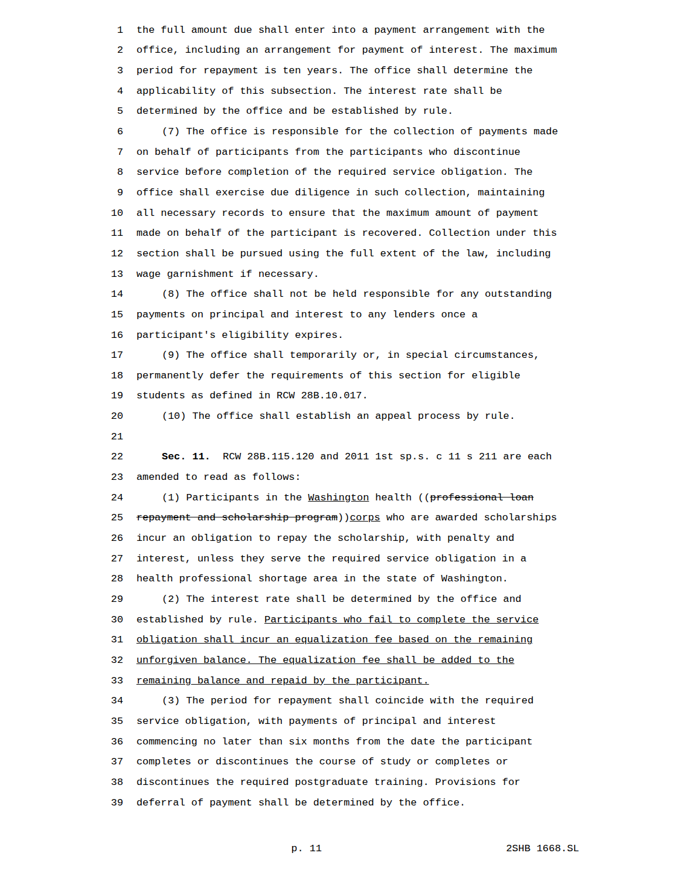the full amount due shall enter into a payment arrangement with the
office, including an arrangement for payment of interest. The maximum
period for repayment is ten years. The office shall determine the
applicability of this subsection. The interest rate shall be
determined by the office and be established by rule.
(7) The office is responsible for the collection of payments made
on behalf of participants from the participants who discontinue
service before completion of the required service obligation. The
office shall exercise due diligence in such collection, maintaining
all necessary records to ensure that the maximum amount of payment
made on behalf of the participant is recovered. Collection under this
section shall be pursued using the full extent of the law, including
wage garnishment if necessary.
(8) The office shall not be held responsible for any outstanding
payments on principal and interest to any lenders once a
participant's eligibility expires.
(9) The office shall temporarily or, in special circumstances,
permanently defer the requirements of this section for eligible
students as defined in RCW 28B.10.017.
(10) The office shall establish an appeal process by rule.
Sec. 11. RCW 28B.115.120 and 2011 1st sp.s. c 11 s 211 are each
amended to read as follows:
(1) Participants in the Washington health ((professional loan
repayment and scholarship program))corps who are awarded scholarships
incur an obligation to repay the scholarship, with penalty and
interest, unless they serve the required service obligation in a
health professional shortage area in the state of Washington.
(2) The interest rate shall be determined by the office and
established by rule. Participants who fail to complete the service
obligation shall incur an equalization fee based on the remaining
unforgiven balance. The equalization fee shall be added to the
remaining balance and repaid by the participant.
(3) The period for repayment shall coincide with the required
service obligation, with payments of principal and interest
commencing no later than six months from the date the participant
completes or discontinues the course of study or completes or
discontinues the required postgraduate training. Provisions for
deferral of payment shall be determined by the office.
p. 11
2SHB 1668.SL